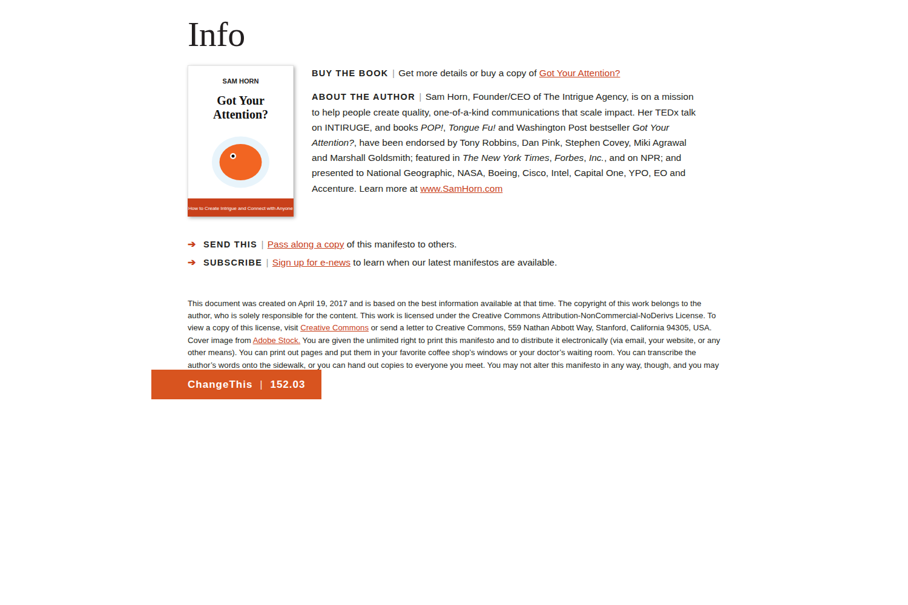Info
Buy the book | Get more details or buy a copy of Got Your Attention?
About the author | Sam Horn, Founder/CEO of The Intrigue Agency, is on a mission to help people create quality, one-of-a-kind communications that scale impact. Her TEDx talk on INTIRUGE, and books POP!, Tongue Fu! and Washington Post bestseller Got Your Attention?, have been endorsed by Tony Robbins, Dan Pink, Stephen Covey, Miki Agrawal and Marshall Goldsmith; featured in The New York Times, Forbes, Inc., and on NPR; and presented to National Geographic, NASA, Boeing, Cisco, Intel, Capital One, YPO, EO and Accenture. Learn more at www.SamHorn.com
➔ Send this | Pass along a copy of this manifesto to others.
➔ Subscribe | Sign up for e-news to learn when our latest manifestos are available.
This document was created on April 19, 2017 and is based on the best information available at that time. The copyright of this work belongs to the author, who is solely responsible for the content. This work is licensed under the Creative Commons Attribution-NonCommercial-NoDerivs License. To view a copy of this license, visit Creative Commons or send a letter to Creative Commons, 559 Nathan Abbott Way, Stanford, California 94305, USA. Cover image from Adobe Stock. You are given the unlimited right to print this manifesto and to distribute it electronically (via email, your website, or any other means). You can print out pages and put them in your favorite coffee shop’s windows or your doctor’s waiting room. You can transcribe the author’s words onto the sidewalk, or you can hand out copies to everyone you meet. You may not alter this manifesto in any way, though, and you may not charge for it.
ChangeThis | 152.03